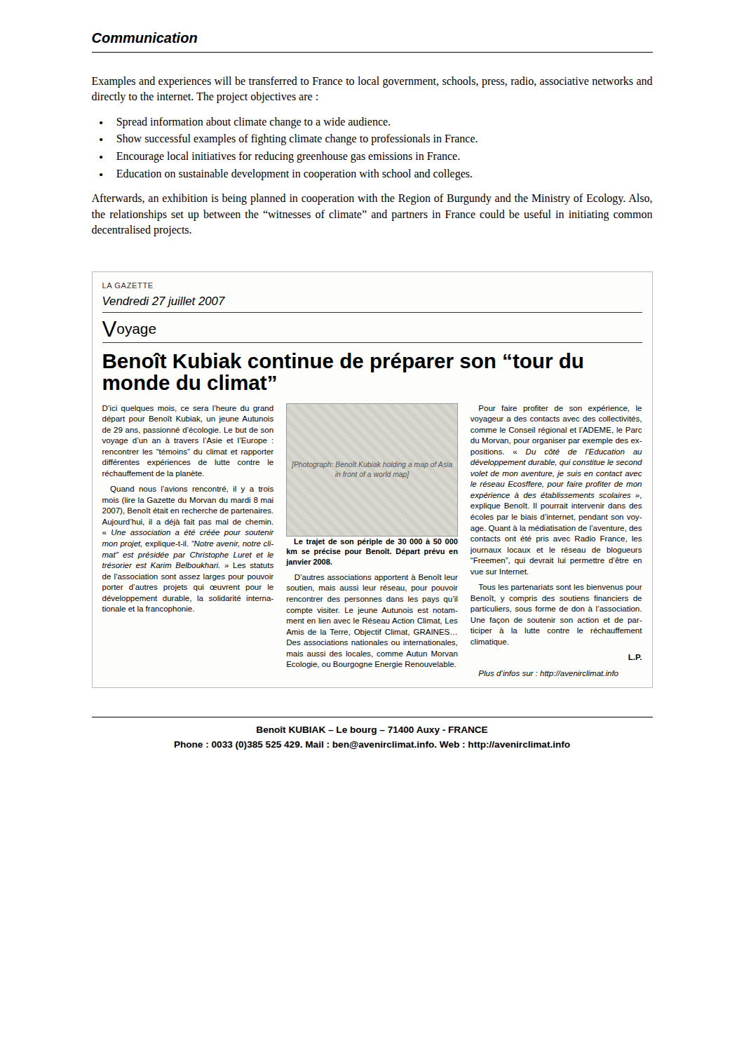Communication
Examples and experiences will be transferred to France to local government, schools, press, radio, associative networks and directly to the internet. The project objectives are :
Spread information about climate change to a wide audience.
Show successful examples of fighting climate change to professionals in France.
Encourage local initiatives for reducing greenhouse gas emissions in France.
Education on sustainable development in cooperation with school and colleges.
Afterwards, an exhibition is being planned in cooperation with the Region of Burgundy and the Ministry of Ecology. Also, the relationships set up between the “witnesses of climate” and partners in France could be useful in initiating common decentralised projects.
LA GAZETTE
Vendredi 27 juillet 2007
Voyage
Benoît Kubiak continue de préparer son “tour du monde du climat”
D’ici quelques mois, ce sera l’heure du grand départ pour Benoît Kubiak, un jeune Autunois de 29 ans, passionné d’écologie. Le but de son voyage d’un an à travers l’Asie et l’Europe : rencontrer les “témoins” du climat et rapporter différentes expériences de lutte contre le réchauffement de la planète.
Quand nous l’avions rencontré, il y a trois mois (lire la Gazette du Morvan du mardi 8 mai 2007), Benoît était en recherche de partenaires. Aujourd’hui, il a déjà fait pas mal de chemin. « Une association a été créée pour soutenir mon projet, explique-t-il. “Notre avenir, notre climat” est présidée par Christophe Luret et le trésorier est Karim Belboukhari. » Les statuts de l’association sont assez larges pour pouvoir porter d’autres projets qui œuvrent pour le développement durable, la solidarité internationale et la francophonie.
[Photograph: Benoît Kubiak holding a map of Asia in front of a world map]
Le trajet de son périple de 30 000 à 50 000 km se précise pour Benoît. Départ prévu en janvier 2008.
D’autres associations apportent à Benoît leur soutien, mais aussi leur réseau, pour pouvoir rencontrer des personnes dans les pays qu’il compte visiter. Le jeune Autunois est notamment en lien avec le Réseau Action Climat, Les Amis de la Terre, Objectif Climat, GRAINES… Des associations nationales ou internationales, mais aussi des locales, comme Autun Morvan Ecologie, ou Bourgogne Energie Renouvelable.
Pour faire profiter de son expérience, le voyageur a des contacts avec des collectivités, comme le Conseil régional et l’ADEME, le Parc du Morvan, pour organiser par exemple des expositions. « Du côté de l’Education au développement durable, qui constitue le second volet de mon aventure, je suis en contact avec le réseau Ecosffere, pour faire profiter de mon expérience à des établissements scolaires », explique Benoît. Il pourrait intervenir dans des écoles par le biais d’internet, pendant son voyage. Quant à la médiatisation de l’aventure, des contacts ont été pris avec Radio France, les journaux locaux et le réseau de blogueurs “Freemen”, qui devrait lui permettre d’être en vue sur Internet.
Tous les partenariats sont les bienvenus pour Benoît, y compris des soutiens financiers de particuliers, sous forme de don à l’association. Une façon de soutenir son action et de participer à la lutte contre le réchauffement climatique.
L.P.
Plus d’infos sur : http://avenirclimat.info
Benoît KUBIAK – Le bourg – 71400 Auxy - FRANCE
Phone : 0033 (0)385 525 429. Mail : ben@avenirclimat.info. Web : http://avenirclimat.info